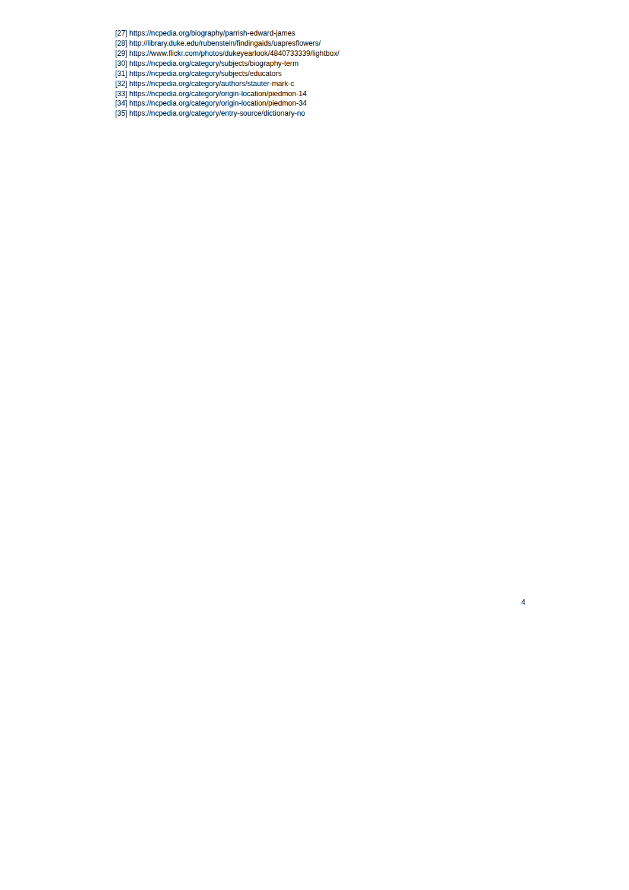[27] https://ncpedia.org/biography/parrish-edward-james
[28] http://library.duke.edu/rubenstein/findingaids/uapresflowers/
[29] https://www.flickr.com/photos/dukeyearlook/4840733339/lightbox/
[30] https://ncpedia.org/category/subjects/biography-term
[31] https://ncpedia.org/category/subjects/educators
[32] https://ncpedia.org/category/authors/stauter-mark-c
[33] https://ncpedia.org/category/origin-location/piedmon-14
[34] https://ncpedia.org/category/origin-location/piedmon-34
[35] https://ncpedia.org/category/entry-source/dictionary-no
4